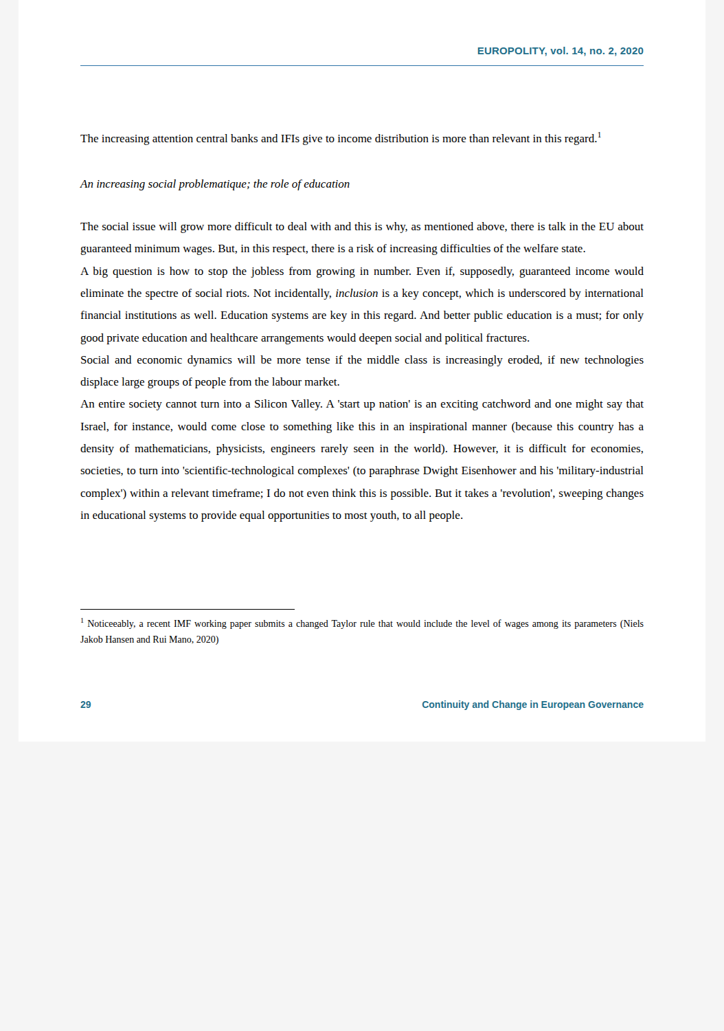EUROPOLITY, vol. 14, no. 2, 2020
The increasing attention central banks and IFIs give to income distribution is more than relevant in this regard.1
An increasing social problematique; the role of education
The social issue will grow more difficult to deal with and this is why, as mentioned above, there is talk in the EU about guaranteed minimum wages. But, in this respect, there is a risk of increasing difficulties of the welfare state.
A big question is how to stop the jobless from growing in number. Even if, supposedly, guaranteed income would eliminate the spectre of social riots. Not incidentally, inclusion is a key concept, which is underscored by international financial institutions as well. Education systems are key in this regard. And better public education is a must; for only good private education and healthcare arrangements would deepen social and political fractures.
Social and economic dynamics will be more tense if the middle class is increasingly eroded, if new technologies displace large groups of people from the labour market.
An entire society cannot turn into a Silicon Valley. A 'start up nation' is an exciting catchword and one might say that Israel, for instance, would come close to something like this in an inspirational manner (because this country has a density of mathematicians, physicists, engineers rarely seen in the world). However, it is difficult for economies, societies, to turn into 'scientific-technological complexes' (to paraphrase Dwight Eisenhower and his 'military-industrial complex') within a relevant timeframe; I do not even think this is possible. But it takes a 'revolution', sweeping changes in educational systems to provide equal opportunities to most youth, to all people.
1 Noticeeably, a recent IMF working paper submits a changed Taylor rule that would include the level of wages among its parameters (Niels Jakob Hansen and Rui Mano, 2020)
29 Continuity and Change in European Governance